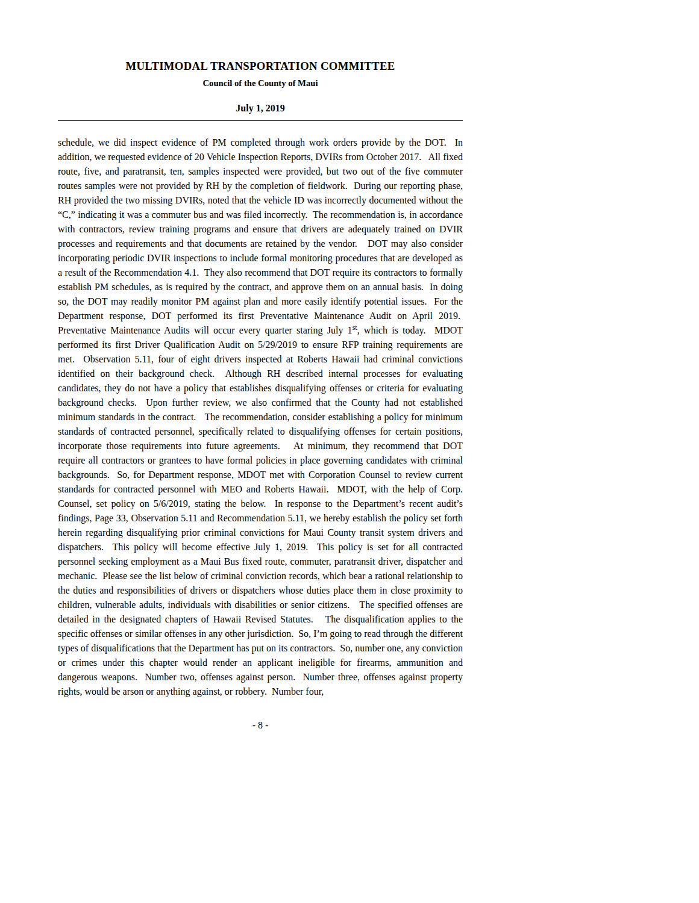MULTIMODAL TRANSPORTATION COMMITTEE
Council of the County of Maui
July 1, 2019
schedule, we did inspect evidence of PM completed through work orders provide by the DOT. In addition, we requested evidence of 20 Vehicle Inspection Reports, DVIRs from October 2017. All fixed route, five, and paratransit, ten, samples inspected were provided, but two out of the five commuter routes samples were not provided by RH by the completion of fieldwork. During our reporting phase, RH provided the two missing DVIRs, noted that the vehicle ID was incorrectly documented without the “C,” indicating it was a commuter bus and was filed incorrectly. The recommendation is, in accordance with contractors, review training programs and ensure that drivers are adequately trained on DVIR processes and requirements and that documents are retained by the vendor. DOT may also consider incorporating periodic DVIR inspections to include formal monitoring procedures that are developed as a result of the Recommendation 4.1. They also recommend that DOT require its contractors to formally establish PM schedules, as is required by the contract, and approve them on an annual basis. In doing so, the DOT may readily monitor PM against plan and more easily identify potential issues. For the Department response, DOT performed its first Preventative Maintenance Audit on April 2019. Preventative Maintenance Audits will occur every quarter staring July 1st, which is today. MDOT performed its first Driver Qualification Audit on 5/29/2019 to ensure RFP training requirements are met. Observation 5.11, four of eight drivers inspected at Roberts Hawaii had criminal convictions identified on their background check. Although RH described internal processes for evaluating candidates, they do not have a policy that establishes disqualifying offenses or criteria for evaluating background checks. Upon further review, we also confirmed that the County had not established minimum standards in the contract. The recommendation, consider establishing a policy for minimum standards of contracted personnel, specifically related to disqualifying offenses for certain positions, incorporate those requirements into future agreements. At minimum, they recommend that DOT require all contractors or grantees to have formal policies in place governing candidates with criminal backgrounds. So, for Department response, MDOT met with Corporation Counsel to review current standards for contracted personnel with MEO and Roberts Hawaii. MDOT, with the help of Corp. Counsel, set policy on 5/6/2019, stating the below. In response to the Department’s recent audit’s findings, Page 33, Observation 5.11 and Recommendation 5.11, we hereby establish the policy set forth herein regarding disqualifying prior criminal convictions for Maui County transit system drivers and dispatchers. This policy will become effective July 1, 2019. This policy is set for all contracted personnel seeking employment as a Maui Bus fixed route, commuter, paratransit driver, dispatcher and mechanic. Please see the list below of criminal conviction records, which bear a rational relationship to the duties and responsibilities of drivers or dispatchers whose duties place them in close proximity to children, vulnerable adults, individuals with disabilities or senior citizens. The specified offenses are detailed in the designated chapters of Hawaii Revised Statutes. The disqualification applies to the specific offenses or similar offenses in any other jurisdiction. So, I’m going to read through the different types of disqualifications that the Department has put on its contractors. So, number one, any conviction or crimes under this chapter would render an applicant ineligible for firearms, ammunition and dangerous weapons. Number two, offenses against person. Number three, offenses against property rights, would be arson or anything against, or robbery. Number four,
- 8 -